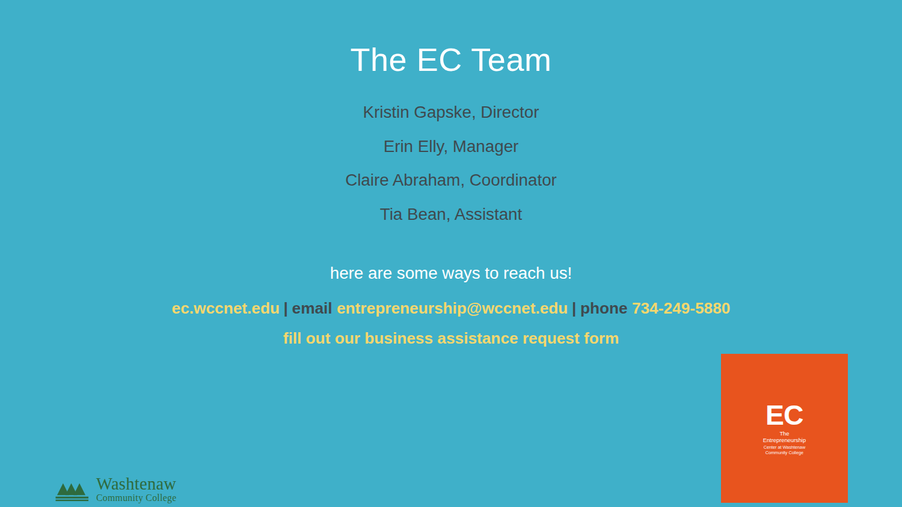The EC Team
Kristin Gapske, Director
Erin Elly, Manager
Claire Abraham, Coordinator
Tia Bean, Assistant
here are some ways to reach us!
ec.wccnet.edu|email entrepreneurship@wccnet.edu|phone 734-249-5880 fill out our business assistance request form
Washtenaw Community College
EC The
Entrepreneurship Center at Washtenaw Community College